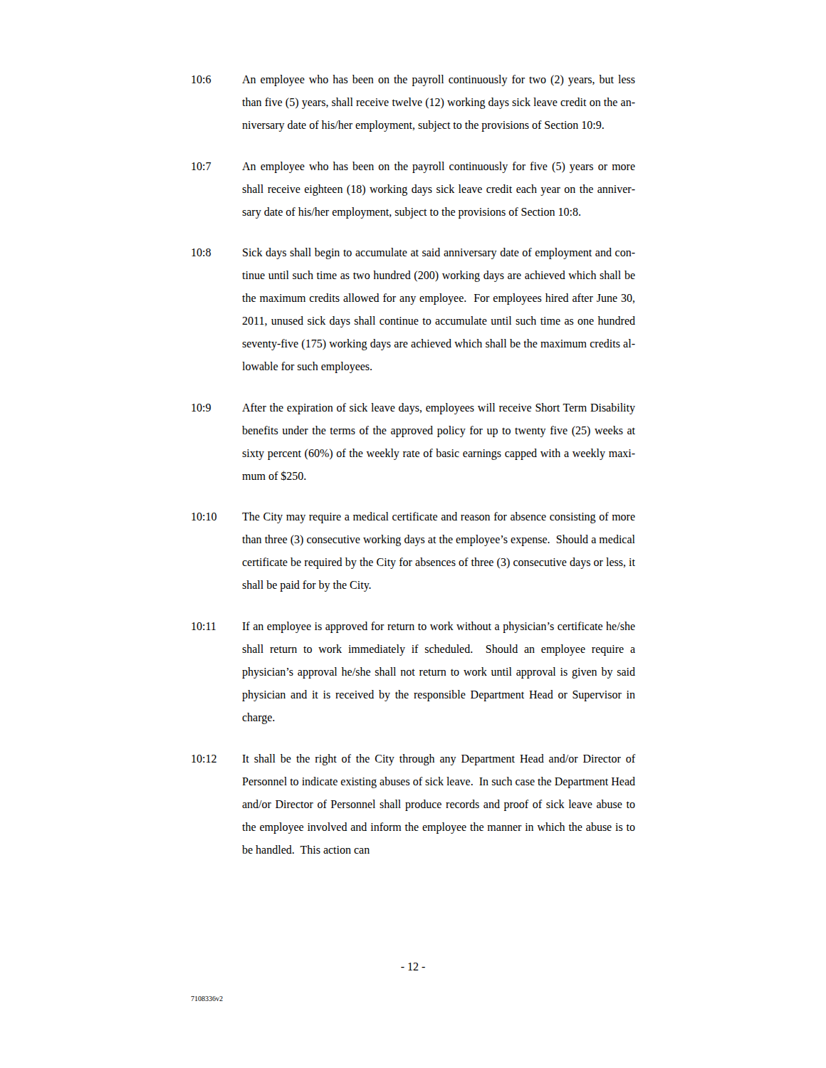10:6
An employee who has been on the payroll continuously for two (2) years, but less than five (5) years, shall receive twelve (12) working days sick leave credit on the anniversary date of his/her employment, subject to the provisions of Section 10:9.
10:7
An employee who has been on the payroll continuously for five (5) years or more shall receive eighteen (18) working days sick leave credit each year on the anniversary date of his/her employment, subject to the provisions of Section 10:8.
10:8
Sick days shall begin to accumulate at said anniversary date of employment and continue until such time as two hundred (200) working days are achieved which shall be the maximum credits allowed for any employee. For employees hired after June 30, 2011, unused sick days shall continue to accumulate until such time as one hundred seventy-five (175) working days are achieved which shall be the maximum credits allowable for such employees.
10:9
After the expiration of sick leave days, employees will receive Short Term Disability benefits under the terms of the approved policy for up to twenty five (25) weeks at sixty percent (60%) of the weekly rate of basic earnings capped with a weekly maximum of $250.
10:10
The City may require a medical certificate and reason for absence consisting of more than three (3) consecutive working days at the employee’s expense. Should a medical certificate be required by the City for absences of three (3) consecutive days or less, it shall be paid for by the City.
10:11
If an employee is approved for return to work without a physician’s certificate he/she shall return to work immediately if scheduled. Should an employee require a physician’s approval he/she shall not return to work until approval is given by said physician and it is received by the responsible Department Head or Supervisor in charge.
10:12
It shall be the right of the City through any Department Head and/or Director of Personnel to indicate existing abuses of sick leave. In such case the Department Head and/or Director of Personnel shall produce records and proof of sick leave abuse to the employee involved and inform the employee the manner in which the abuse is to be handled. This action can
- 12 -
7108336v2